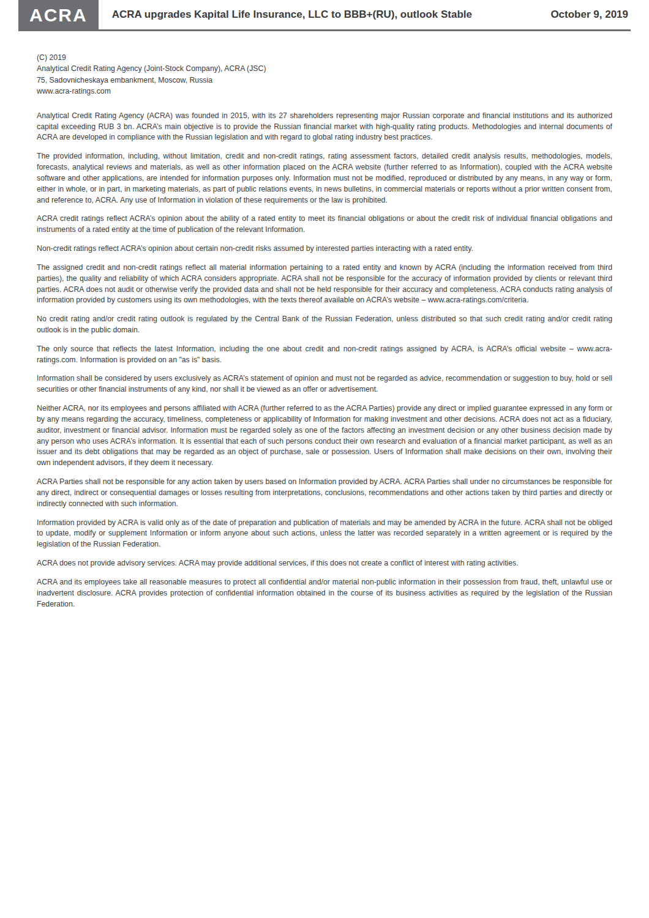ACRA
ACRA upgrades Kapital Life Insurance, LLC to BBB+(RU), outlook Stable
October 9, 2019
(C) 2019
Analytical Credit Rating Agency (Joint-Stock Company), ACRA (JSC)
75, Sadovnicheskaya embankment, Moscow, Russia
www.acra-ratings.com
Analytical Credit Rating Agency (ACRA) was founded in 2015, with its 27 shareholders representing major Russian corporate and financial institutions and its authorized capital exceeding RUB 3 bn. ACRA’s main objective is to provide the Russian financial market with high-quality rating products. Methodologies and internal documents of ACRA are developed in compliance with the Russian legislation and with regard to global rating industry best practices.
The provided information, including, without limitation, credit and non-credit ratings, rating assessment factors, detailed credit analysis results, methodologies, models, forecasts, analytical reviews and materials, as well as other information placed on the ACRA website (further referred to as Information), coupled with the ACRA website software and other applications, are intended for information purposes only. Information must not be modified, reproduced or distributed by any means, in any way or form, either in whole, or in part, in marketing materials, as part of public relations events, in news bulletins, in commercial materials or reports without a prior written consent from, and reference to, ACRA. Any use of Information in violation of these requirements or the law is prohibited.
ACRA credit ratings reflect ACRA’s opinion about the ability of a rated entity to meet its financial obligations or about the credit risk of individual financial obligations and instruments of a rated entity at the time of publication of the relevant Information.
Non-credit ratings reflect ACRA’s opinion about certain non-credit risks assumed by interested parties interacting with a rated entity.
The assigned credit and non-credit ratings reflect all material information pertaining to a rated entity and known by ACRA (including the information received from third parties), the quality and reliability of which ACRA considers appropriate. ACRA shall not be responsible for the accuracy of information provided by clients or relevant third parties. ACRA does not audit or otherwise verify the provided data and shall not be held responsible for their accuracy and completeness. ACRA conducts rating analysis of information provided by customers using its own methodologies, with the texts thereof available on ACRA’s website – www.acra-ratings.com/criteria.
No credit rating and/or credit rating outlook is regulated by the Central Bank of the Russian Federation, unless distributed so that such credit rating and/or credit rating outlook is in the public domain.
The only source that reflects the latest Information, including the one about credit and non-credit ratings assigned by ACRA, is ACRA’s official website – www.acra-ratings.com. Information is provided on an "as is" basis.
Information shall be considered by users exclusively as ACRA’s statement of opinion and must not be regarded as advice, recommendation or suggestion to buy, hold or sell securities or other financial instruments of any kind, nor shall it be viewed as an offer or advertisement.
Neither ACRA, nor its employees and persons affiliated with ACRA (further referred to as the ACRA Parties) provide any direct or implied guarantee expressed in any form or by any means regarding the accuracy, timeliness, completeness or applicability of Information for making investment and other decisions. ACRA does not act as a fiduciary, auditor, investment or financial advisor. Information must be regarded solely as one of the factors affecting an investment decision or any other business decision made by any person who uses ACRA’s information. It is essential that each of such persons conduct their own research and evaluation of a financial market participant, as well as an issuer and its debt obligations that may be regarded as an object of purchase, sale or possession. Users of Information shall make decisions on their own, involving their own independent advisors, if they deem it necessary.
ACRA Parties shall not be responsible for any action taken by users based on Information provided by ACRA. ACRA Parties shall under no circumstances be responsible for any direct, indirect or consequential damages or losses resulting from interpretations, conclusions, recommendations and other actions taken by third parties and directly or indirectly connected with such information.
Information provided by ACRA is valid only as of the date of preparation and publication of materials and may be amended by ACRA in the future. ACRA shall not be obliged to update, modify or supplement Information or inform anyone about such actions, unless the latter was recorded separately in a written agreement or is required by the legislation of the Russian Federation.
ACRA does not provide advisory services. ACRA may provide additional services, if this does not create a conflict of interest with rating activities.
ACRA and its employees take all reasonable measures to protect all confidential and/or material non-public information in their possession from fraud, theft, unlawful use or inadvertent disclosure. ACRA provides protection of confidential information obtained in the course of its business activities as required by the legislation of the Russian Federation.